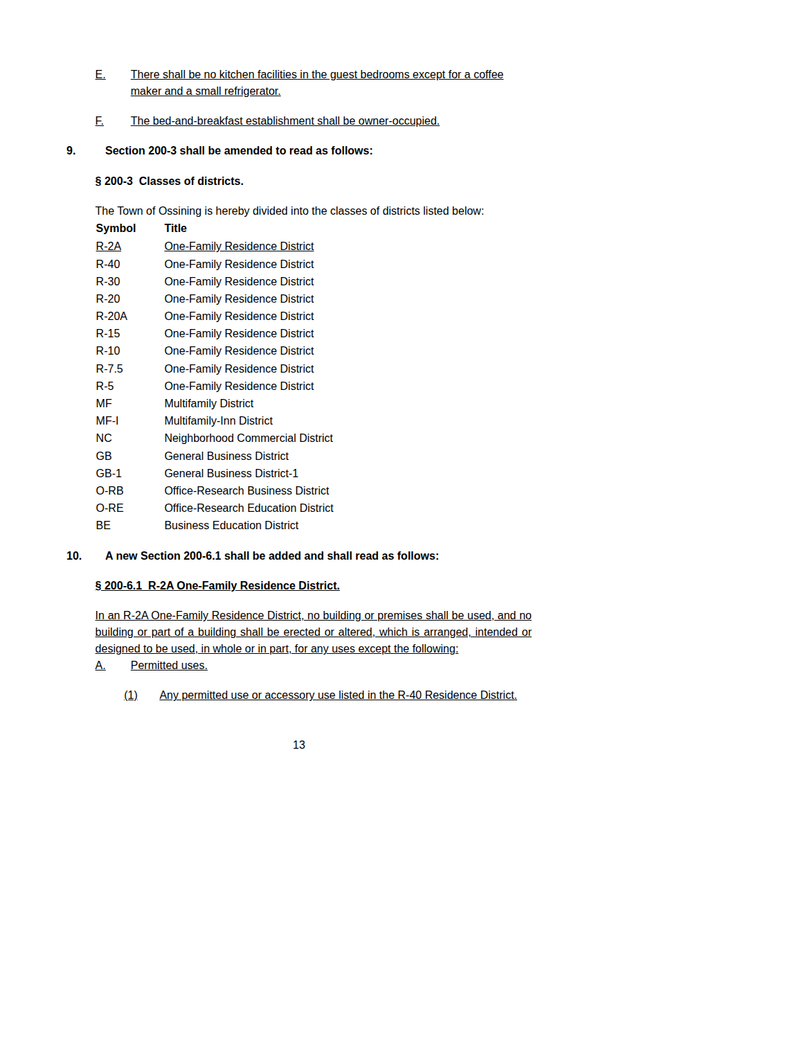E.
There shall be no kitchen facilities in the guest bedrooms except for a coffee maker and a small refrigerator.
F.
The bed-and-breakfast establishment shall be owner-occupied.
9.
Section 200-3 shall be amended to read as follows:
§ 200-3 Classes of districts.
The Town of Ossining is hereby divided into the classes of districts listed below:
| Symbol | Title |
| --- | --- |
| R-2A | One-Family Residence District |
| R-40 | One-Family Residence District |
| R-30 | One-Family Residence District |
| R-20 | One-Family Residence District |
| R-20A | One-Family Residence District |
| R-15 | One-Family Residence District |
| R-10 | One-Family Residence District |
| R-7.5 | One-Family Residence District |
| R-5 | One-Family Residence District |
| MF | Multifamily District |
| MF-I | Multifamily-Inn District |
| NC | Neighborhood Commercial District |
| GB | General Business District |
| GB-1 | General Business District-1 |
| O-RB | Office-Research Business District |
| O-RE | Office-Research Education District |
| BE | Business Education District |
10.
A new Section 200-6.1 shall be added and shall read as follows:
§ 200-6.1 R-2A One-Family Residence District.
In an R-2A One-Family Residence District, no building or premises shall be used, and no building or part of a building shall be erected or altered, which is arranged, intended or designed to be used, in whole or in part, for any uses except the following:
A.
Permitted uses.
(1)
Any permitted use or accessory use listed in the R-40 Residence District.
13